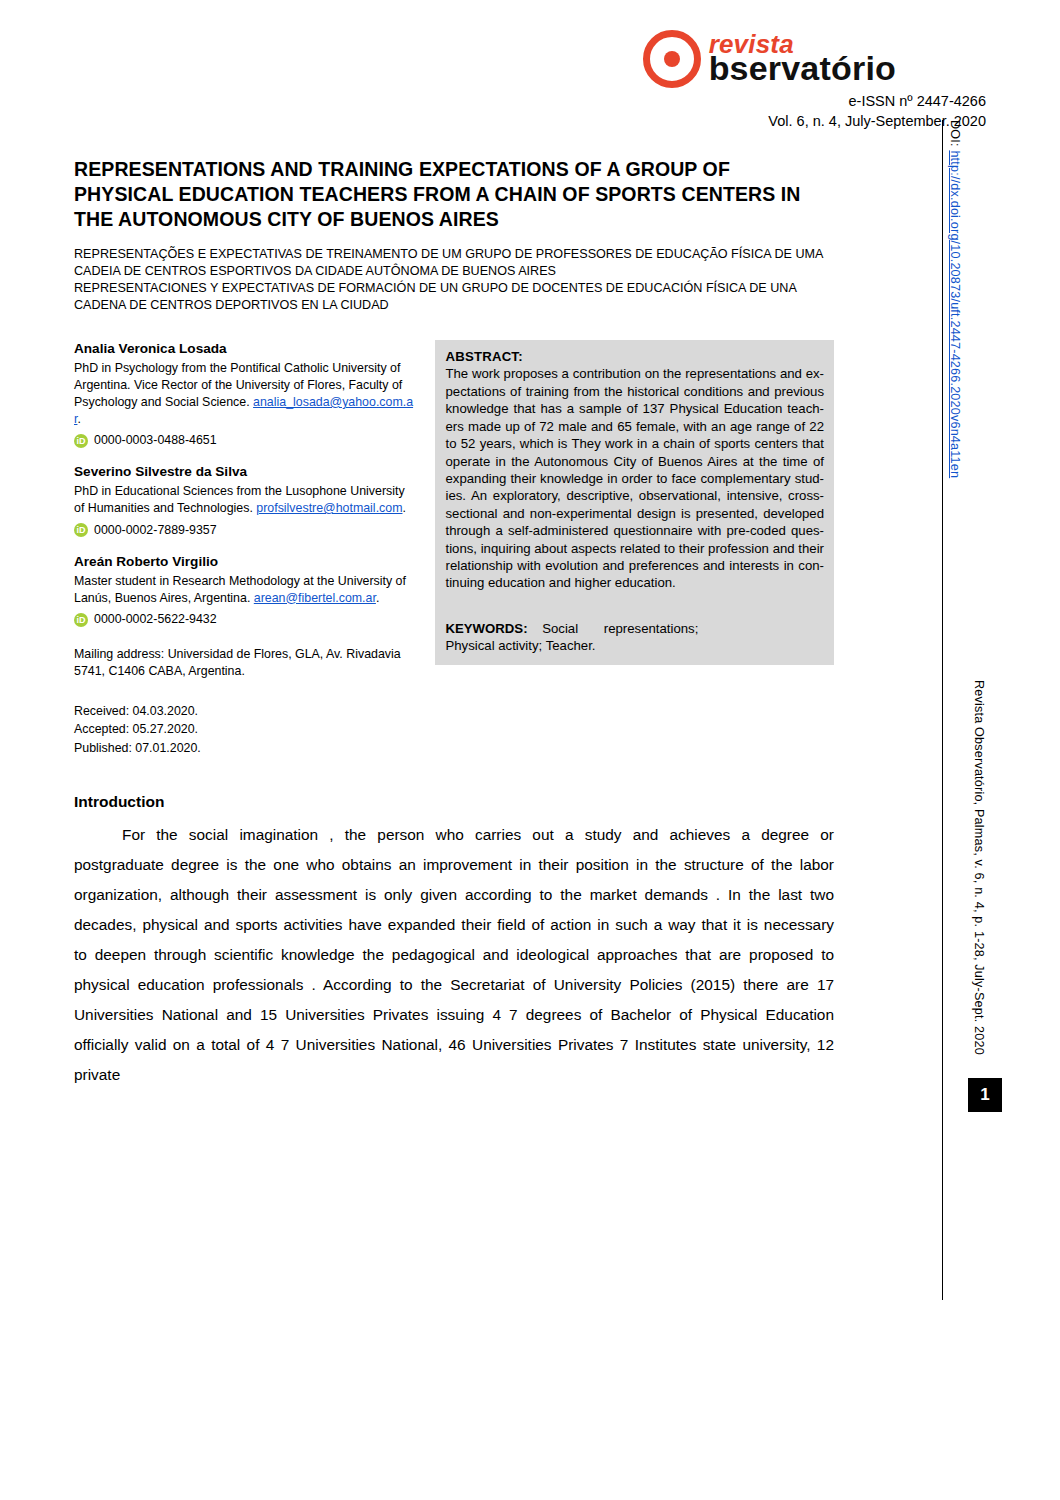revista bservatório
e-ISSN nº 2447-4266
Vol. 6, n. 4, July-September. 2020
REPRESENTATIONS AND TRAINING EXPECTATIONS OF A GROUP OF PHYSICAL EDUCATION TEACHERS FROM A CHAIN OF SPORTS CENTERS IN THE AUTONOMOUS CITY OF BUENOS AIRES
REPRESENTAÇÕES E EXPECTATIVAS DE TREINAMENTO DE UM GRUPO DE PROFESSORES DE EDUCAÇÃO FÍSICA DE UMA CADEIA DE CENTROS ESPORTIVOS DA CIDADE AUTÔNOMA DE BUENOS AIRES
REPRESENTACIONES Y EXPECTATIVAS DE FORMACIÓN DE UN GRUPO DE DOCENTES DE EDUCACIÓN FÍSICA DE UNA CADENA DE CENTROS DEPORTIVOS EN LA CIUDAD
Analia Veronica Losada
PhD in Psychology from the Pontifical Catholic University of Argentina. Vice Rector of the University of Flores, Faculty of Psychology and Social Science. analia_losada@yahoo.com.ar.
iD 0000-0003-0488-4651
Severino Silvestre da Silva
PhD in Educational Sciences from the Lusophone University of Humanities and Technologies. profsilvestre@hotmail.com.
iD 0000-0002-7889-9357
Areán Roberto Virgilio
Master student in Research Methodology at the University of Lanús, Buenos Aires, Argentina. arean@fibertel.com.ar.
iD 0000-0002-5622-9432
Mailing address: Universidad de Flores, GLA, Av. Rivadavia 5741, C1406 CABA, Argentina.
Received: 04.03.2020.
Accepted: 05.27.2020.
Published: 07.01.2020.
ABSTRACT:
The work proposes a contribution on the representations and expectations of training from the historical conditions and previous knowledge that has a sample of 137 Physical Education teachers made up of 72 male and 65 female, with an age range of 22 to 52 years, which is They work in a chain of sports centers that operate in the Autonomous City of Buenos Aires at the time of expanding their knowledge in order to face complementary studies. An exploratory, descriptive, observational, intensive, cross-sectional and non-experimental design is presented, developed through a self-administered questionnaire with pre-coded questions, inquiring about aspects related to their profession and their relationship with evolution and preferences and interests in continuing education and higher education.
KEYWORDS: Social representations;
Physical activity; Teacher.
Introduction
For the social imagination , the person who carries out a study and achieves a degree or postgraduate degree is the one who obtains an improvement in their position in the structure of the labor organization, although their assessment is only given according to the market demands . In the last two decades, physical and sports activities have expanded their field of action in such a way that it is necessary to deepen through scientific knowledge the pedagogical and ideological approaches that are proposed to physical education professionals . According to the Secretariat of University Policies (2015) there are 17 Universities National and 15 Universities Privates issuing 4 7 degrees of Bachelor of Physical Education officially valid on a total of 4 7 Universities National, 46 Universities Privates 7 Institutes state university, 12 private
DOI: http://dx.doi.org/10.20873/uft.2447-4266.2020v6n4a11en
Revista Observatório, Palmas, v. 6, n. 4, p. 1-28, July-Sept. 2020
1